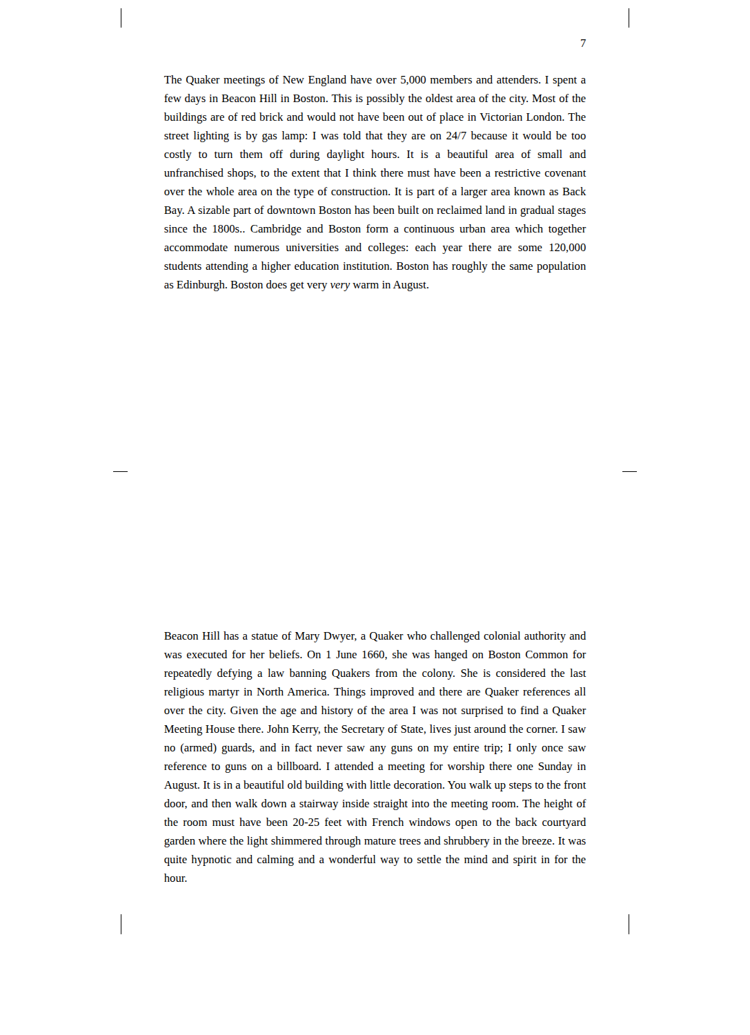7
The Quaker meetings of New England have over 5,000 members and attenders. I spent a few days in Beacon Hill in Boston. This is possibly the oldest area of the city. Most of the buildings are of red brick and would not have been out of place in Victorian London. The street lighting is by gas lamp: I was told that they are on 24/7 because it would be too costly to turn them off during daylight hours. It is a beautiful area of small and unfranchised shops, to the extent that I think there must have been a restrictive covenant over the whole area on the type of construction. It is part of a larger area known as Back Bay. A sizable part of downtown Boston has been built on reclaimed land in gradual stages since the 1800s.. Cambridge and Boston form a continuous urban area which together accommodate numerous universities and colleges: each year there are some 120,000 students attending a higher education institution. Boston has roughly the same population as Edinburgh. Boston does get very very warm in August.
Beacon Hill has a statue of Mary Dwyer, a Quaker who challenged colonial authority and was executed for her beliefs. On 1 June 1660, she was hanged on Boston Common for repeatedly defying a law banning Quakers from the colony. She is considered the last religious martyr in North America. Things improved and there are Quaker references all over the city. Given the age and history of the area I was not surprised to find a Quaker Meeting House there. John Kerry, the Secretary of State, lives just around the corner. I saw no (armed) guards, and in fact never saw any guns on my entire trip; I only once saw reference to guns on a billboard. I attended a meeting for worship there one Sunday in August. It is in a beautiful old building with little decoration. You walk up steps to the front door, and then walk down a stairway inside straight into the meeting room. The height of the room must have been 20-25 feet with French windows open to the back courtyard garden where the light shimmered through mature trees and shrubbery in the breeze. It was quite hypnotic and calming and a wonderful way to settle the mind and spirit in for the hour.